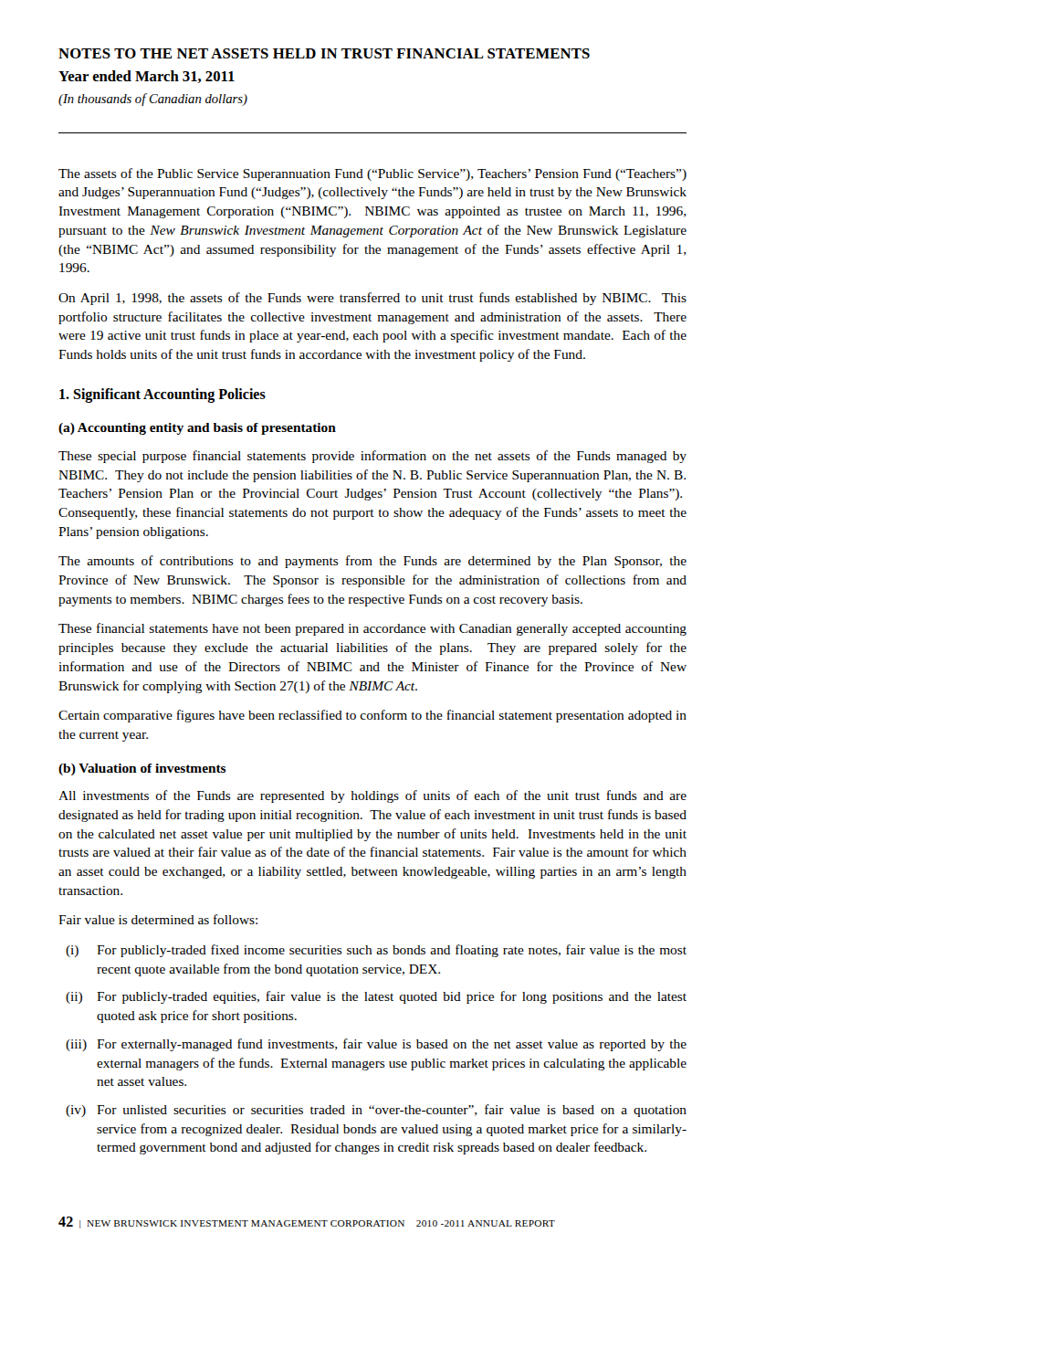NOTES TO THE NET ASSETS HELD IN TRUST FINANCIAL STATEMENTS
Year ended March 31, 2011
(In thousands of Canadian dollars)
The assets of the Public Service Superannuation Fund (“Public Service”), Teachers’ Pension Fund (“Teachers”) and Judges’ Superannuation Fund (“Judges”), (collectively “the Funds”) are held in trust by the New Brunswick Investment Management Corporation (“NBIMC”). NBIMC was appointed as trustee on March 11, 1996, pursuant to the New Brunswick Investment Management Corporation Act of the New Brunswick Legislature (the “NBIMC Act”) and assumed responsibility for the management of the Funds’ assets effective April 1, 1996.
On April 1, 1998, the assets of the Funds were transferred to unit trust funds established by NBIMC. This portfolio structure facilitates the collective investment management and administration of the assets. There were 19 active unit trust funds in place at year-end, each pool with a specific investment mandate. Each of the Funds holds units of the unit trust funds in accordance with the investment policy of the Fund.
1. Significant Accounting Policies
(a) Accounting entity and basis of presentation
These special purpose financial statements provide information on the net assets of the Funds managed by NBIMC. They do not include the pension liabilities of the N. B. Public Service Superannuation Plan, the N. B. Teachers’ Pension Plan or the Provincial Court Judges’ Pension Trust Account (collectively “the Plans”). Consequently, these financial statements do not purport to show the adequacy of the Funds’ assets to meet the Plans’ pension obligations.
The amounts of contributions to and payments from the Funds are determined by the Plan Sponsor, the Province of New Brunswick. The Sponsor is responsible for the administration of collections from and payments to members. NBIMC charges fees to the respective Funds on a cost recovery basis.
These financial statements have not been prepared in accordance with Canadian generally accepted accounting principles because they exclude the actuarial liabilities of the plans. They are prepared solely for the information and use of the Directors of NBIMC and the Minister of Finance for the Province of New Brunswick for complying with Section 27(1) of the NBIMC Act.
Certain comparative figures have been reclassified to conform to the financial statement presentation adopted in the current year.
(b) Valuation of investments
All investments of the Funds are represented by holdings of units of each of the unit trust funds and are designated as held for trading upon initial recognition. The value of each investment in unit trust funds is based on the calculated net asset value per unit multiplied by the number of units held. Investments held in the unit trusts are valued at their fair value as of the date of the financial statements. Fair value is the amount for which an asset could be exchanged, or a liability settled, between knowledgeable, willing parties in an arm’s length transaction.
Fair value is determined as follows:
(i) For publicly-traded fixed income securities such as bonds and floating rate notes, fair value is the most recent quote available from the bond quotation service, DEX.
(ii) For publicly-traded equities, fair value is the latest quoted bid price for long positions and the latest quoted ask price for short positions.
(iii) For externally-managed fund investments, fair value is based on the net asset value as reported by the external managers of the funds. External managers use public market prices in calculating the applicable net asset values.
(iv) For unlisted securities or securities traded in “over-the-counter”, fair value is based on a quotation service from a recognized dealer. Residual bonds are valued using a quoted market price for a similarly-termed government bond and adjusted for changes in credit risk spreads based on dealer feedback.
42|NEW BRUNSWICK INVESTMENT MANAGEMENT CORPORATION 2010 -2011 ANNUAL REPORT